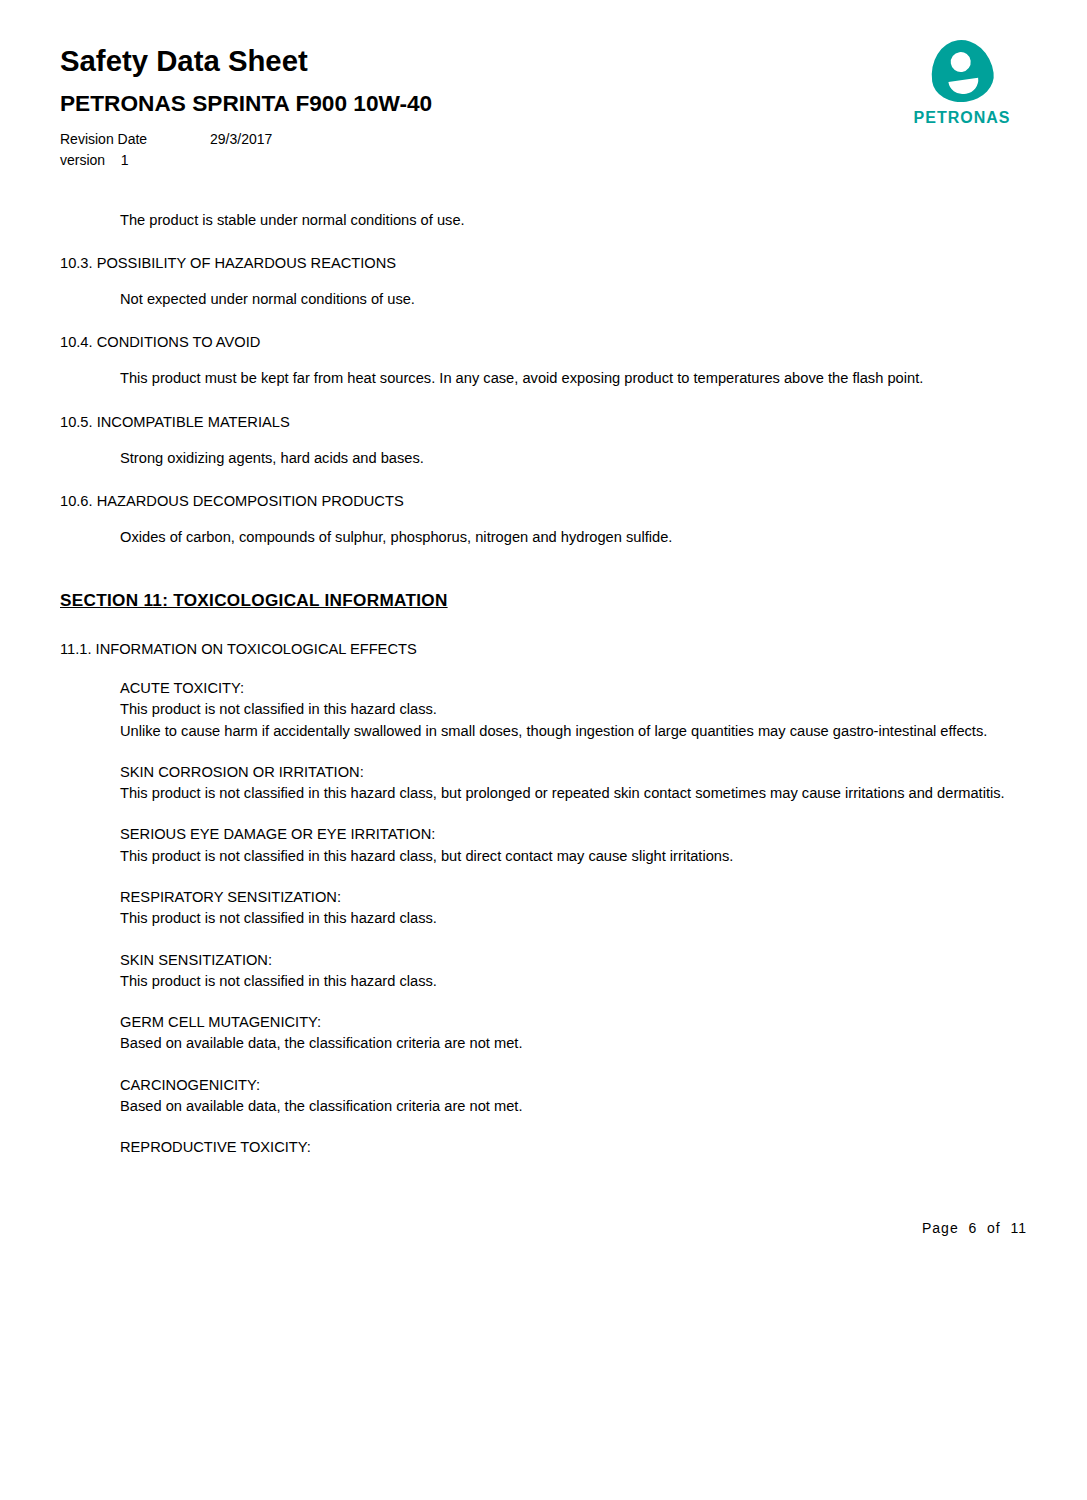Safety Data Sheet
PETRONAS SPRINTA F900 10W-40
Revision Date29/3/2017 version 1
PETRONAS
The product is stable under normal conditions of use.
10.3. POSSIBILITY OF HAZARDOUS REACTIONS
Not expected under normal conditions of use.
10.4. CONDITIONS TO AVOID
This product must be kept far from heat sources. In any case, avoid exposing product to temperatures above the flash point.
10.5. INCOMPATIBLE MATERIALS
Strong oxidizing agents, hard acids and bases.
10.6. HAZARDOUS DECOMPOSITION PRODUCTS
Oxides of carbon, compounds of sulphur, phosphorus, nitrogen and hydrogen sulfide.
SECTION 11: TOXICOLOGICAL INFORMATION
11.1. INFORMATION ON TOXICOLOGICAL EFFECTS
ACUTE TOXICITY:
This product is not classified in this hazard class.
Unlike to cause harm if accidentally swallowed in small doses, though ingestion of large quantities may cause gastro-intestinal effects.
SKIN CORROSION OR IRRITATION:
This product is not classified in this hazard class, but prolonged or repeated skin contact sometimes may cause irritations and dermatitis.
SERIOUS EYE DAMAGE OR EYE IRRITATION:
This product is not classified in this hazard class, but direct contact may cause slight irritations.
RESPIRATORY SENSITIZATION:
This product is not classified in this hazard class.
SKIN SENSITIZATION:
This product is not classified in this hazard class.
GERM CELL MUTAGENICITY:
Based on available data, the classification criteria are not met.
CARCINOGENICITY:
Based on available data, the classification criteria are not met.
REPRODUCTIVE TOXICITY:
Page 6 of 11